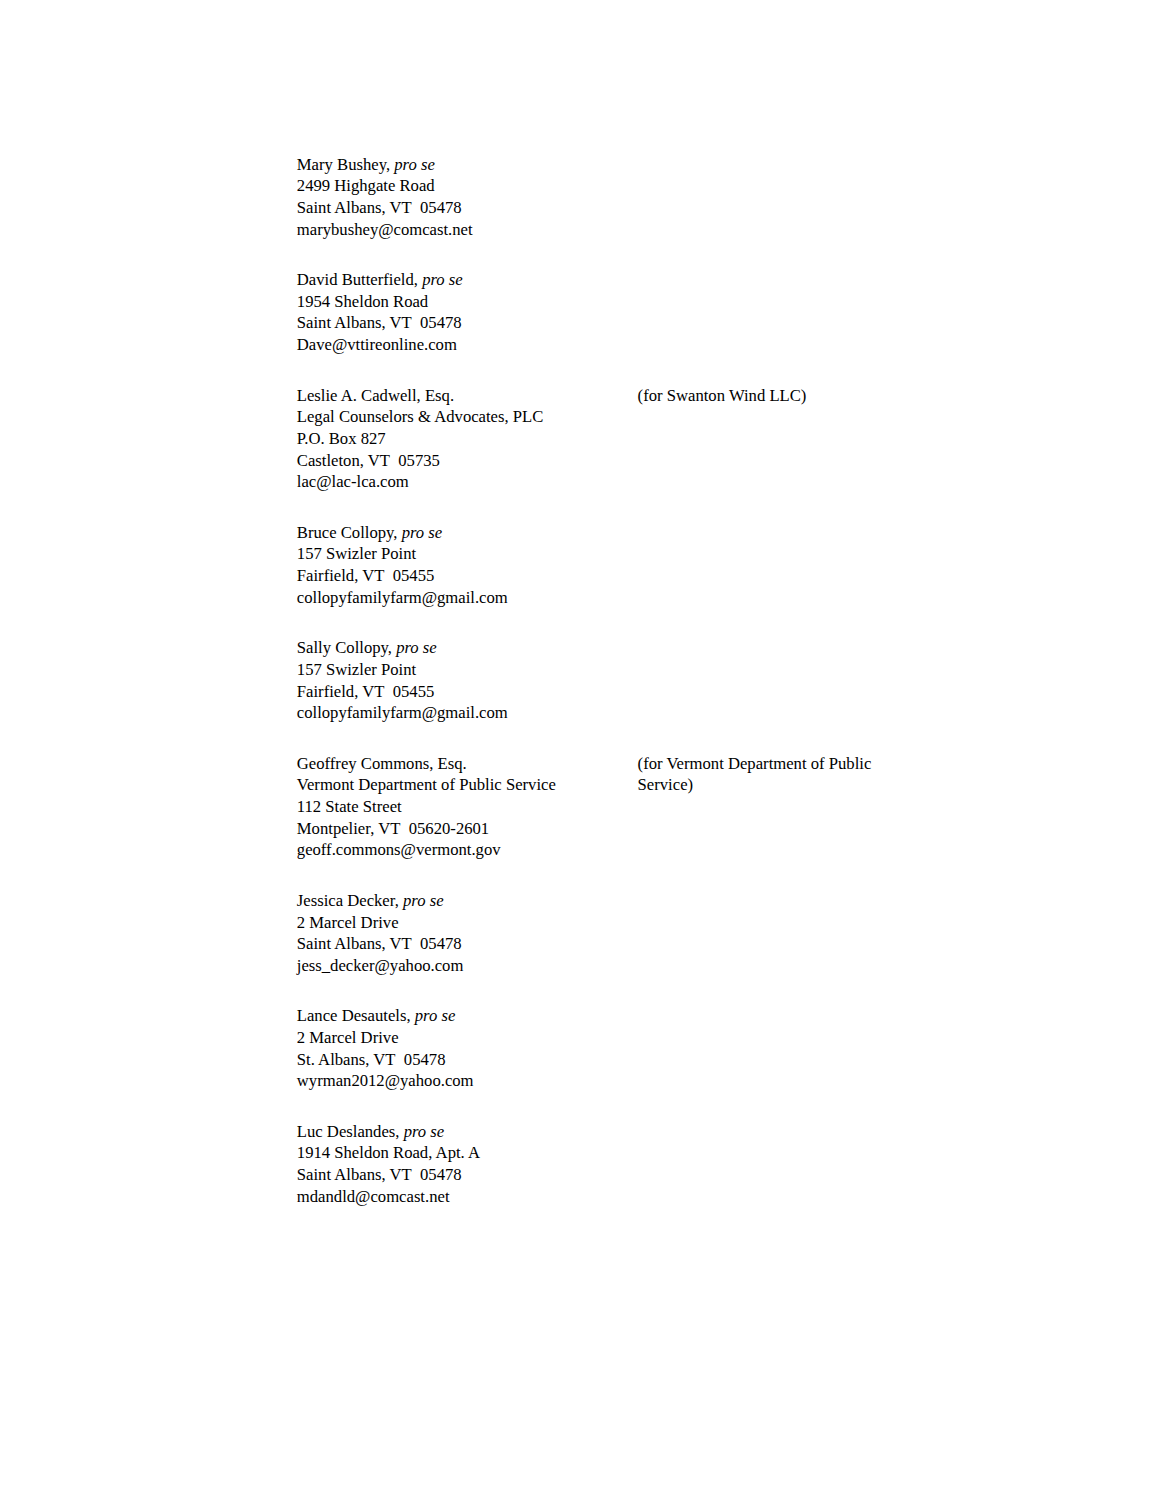Mary Bushey, pro se
2499 Highgate Road
Saint Albans, VT 05478
marybushey@comcast.net
David Butterfield, pro se
1954 Sheldon Road
Saint Albans, VT 05478
Dave@vttireonline.com
Leslie A. Cadwell, Esq.
Legal Counselors & Advocates, PLC
P.O. Box 827
Castleton, VT 05735
lac@lac-lca.com
(for Swanton Wind LLC)
Bruce Collopy, pro se
157 Swizler Point
Fairfield, VT 05455
collopyfamilyfarm@gmail.com
Sally Collopy, pro se
157 Swizler Point
Fairfield, VT 05455
collopyfamilyfarm@gmail.com
Geoffrey Commons, Esq.
Vermont Department of Public Service
112 State Street
Montpelier, VT 05620-2601
geoff.commons@vermont.gov
(for Vermont Department of Public Service)
Jessica Decker, pro se
2 Marcel Drive
Saint Albans, VT 05478
jess_decker@yahoo.com
Lance Desautels, pro se
2 Marcel Drive
St. Albans, VT 05478
wyrman2012@yahoo.com
Luc Deslandes, pro se
1914 Sheldon Road, Apt. A
Saint Albans, VT 05478
mdandld@comcast.net